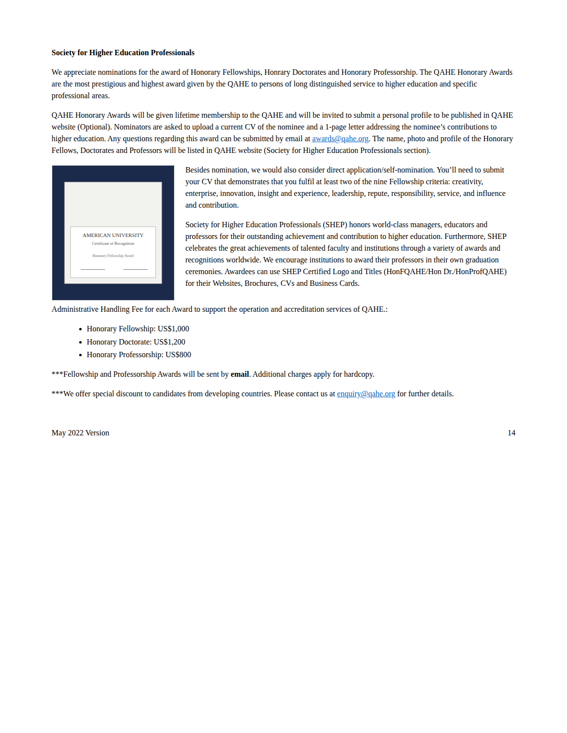Society for Higher Education Professionals
We appreciate nominations for the award of Honorary Fellowships, Honrary Doctorates and Honorary Professorship. The QAHE Honorary Awards are the most prestigious and highest award given by the QAHE to persons of long distinguished service to higher education and specific professional areas.
QAHE Honorary Awards will be given lifetime membership to the QAHE and will be invited to submit a personal profile to be published in QAHE website (Optional). Nominators are asked to upload a current CV of the nominee and a 1-page letter addressing the nominee’s contributions to higher education. Any questions regarding this award can be submitted by email at awards@qahe.org. The name, photo and profile of the Honorary Fellows, Doctorates and Professors will be listed in QAHE website (Society for Higher Education Professionals section).
Besides nomination, we would also consider direct application/self-nomination. You’ll need to submit your CV that demonstrates that you fulfil at least two of the nine Fellowship criteria: creativity, enterprise, innovation, insight and experience, leadership, repute, responsibility, service, and influence and contribution.
Society for Higher Education Professionals (SHEP) honors world-class managers, educators and professors for their outstanding achievement and contribution to higher education. Furthermore, SHEP celebrates the great achievements of talented faculty and institutions through a variety of awards and recognitions worldwide. We encourage institutions to award their professors in their own graduation ceremonies. Awardees can use SHEP Certified Logo and Titles (HonFQAHE/Hon Dr./HonProfQAHE) for their Websites, Brochures, CVs and Business Cards.
Administrative Handling Fee for each Award to support the operation and accreditation services of QAHE.:
Honorary Fellowship: US$1,000
Honorary Doctorate: US$1,200
Honorary Professorship: US$800
***Fellowship and Professorship Awards will be sent by email. Additional charges apply for hardcopy.
***We offer special discount to candidates from developing countries. Please contact us at enquiry@qahe.org for further details.
May 2022 Version
14